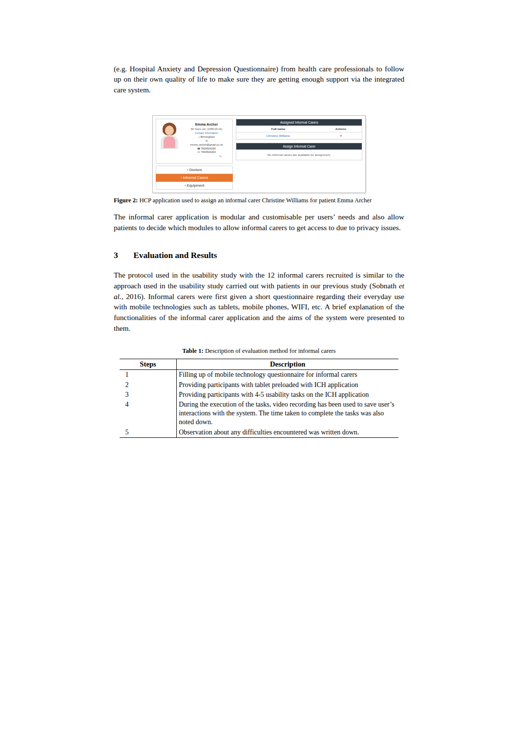(e.g. Hospital Anxiety and Depression Questionnaire) from health care professionals to follow up on their own quality of life to make sure they are getting enough support via the integrated care system.
Emma Archer
59 Years old. (1958-04-01)
Contact information
⌂ Birmingham
✉
emma_archer@gmail.co.uk
☎ 7864504294
☏ 7864504294
✎
› Doctors
› Informal Carers
› Equipment
Assigned Informal Carers
| Full name | Actions |
| --- | --- |
| Christine Williams | ✕ |
Assign Informal Carer
No informal carers are available for assignment.
Figure 2: HCP application used to assign an informal carer Christine Williams for patient Emma Archer
The informal carer application is modular and customisable per users’ needs and also allow patients to decide which modules to allow informal carers to get access to due to privacy issues.
3 Evaluation and Results
The protocol used in the usability study with the 12 informal carers recruited is similar to the approach used in the usability study carried out with patients in our previous study (Sobnath et al., 2016). Informal carers were first given a short questionnaire regarding their everyday use with mobile technologies such as tablets, mobile phones, WIFI, etc. A brief explanation of the functionalities of the informal carer application and the aims of the system were presented to them.
Table 1: Description of evaluation method for informal carers
| Steps | Description |
| --- | --- |
| 1 | Filling up of mobile technology questionnaire for informal carers |
| 2 | Providing participants with tablet preloaded with ICH application |
| 3 | Providing participants with 4-5 usability tasks on the ICH application |
| 4 | During the execution of the tasks, video recording has been used to save user’s interactions with the system. The time taken to complete the tasks was also noted down. |
| 5 | Observation about any difficulties encountered was written down. |